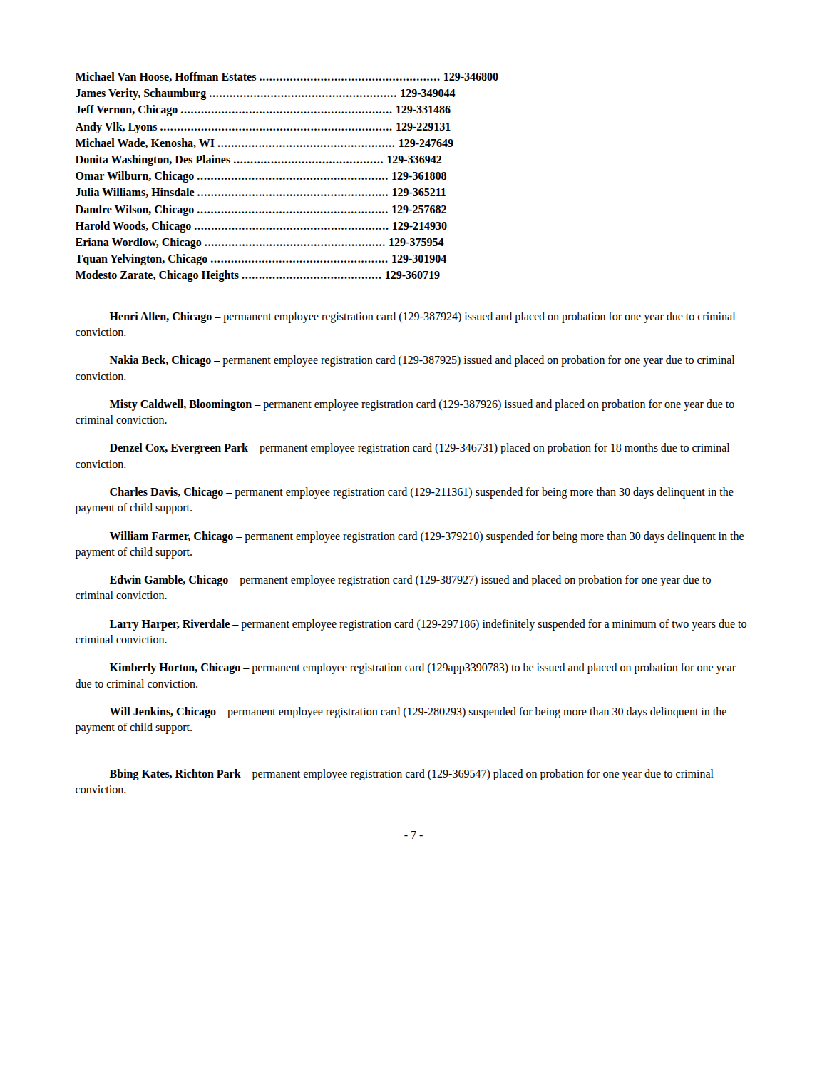Michael Van Hoose, Hoffman Estates..................................................... 129-346800
James Verity, Schaumburg....................................................... 129-349044
Jeff Vernon, Chicago.............................................................. 129-331486
Andy Vlk, Lyons.................................................................... 129-229131
Michael Wade, Kenosha, WI.................................................... 129-247649
Donita Washington, Des Plaines............................................ 129-336942
Omar Wilburn, Chicago........................................................ 129-361808
Julia Williams, Hinsdale........................................................ 129-365211
Dandre Wilson, Chicago........................................................ 129-257682
Harold Woods, Chicago......................................................... 129-214930
Eriana Wordlow, Chicago..................................................... 129-375954
Tquan Yelvington, Chicago.................................................... 129-301904
Modesto Zarate, Chicago Heights......................................... 129-360719
Henri Allen, Chicago – permanent employee registration card (129-387924) issued and placed on probation for one year due to criminal conviction.
Nakia Beck, Chicago – permanent employee registration card (129-387925) issued and placed on probation for one year due to criminal conviction.
Misty Caldwell, Bloomington – permanent employee registration card (129-387926) issued and placed on probation for one year due to criminal conviction.
Denzel Cox, Evergreen Park – permanent employee registration card (129-346731) placed on probation for 18 months due to criminal conviction.
Charles Davis, Chicago – permanent employee registration card (129-211361) suspended for being more than 30 days delinquent in the payment of child support.
William Farmer, Chicago – permanent employee registration card (129-379210) suspended for being more than 30 days delinquent in the payment of child support.
Edwin Gamble, Chicago – permanent employee registration card (129-387927) issued and placed on probation for one year due to criminal conviction.
Larry Harper, Riverdale – permanent employee registration card (129-297186) indefinitely suspended for a minimum of two years due to criminal conviction.
Kimberly Horton, Chicago – permanent employee registration card (129app3390783) to be issued and placed on probation for one year due to criminal conviction.
Will Jenkins, Chicago – permanent employee registration card (129-280293) suspended for being more than 30 days delinquent in the payment of child support.
Bbing Kates, Richton Park – permanent employee registration card (129-369547) placed on probation for one year due to criminal conviction.
- 7 -